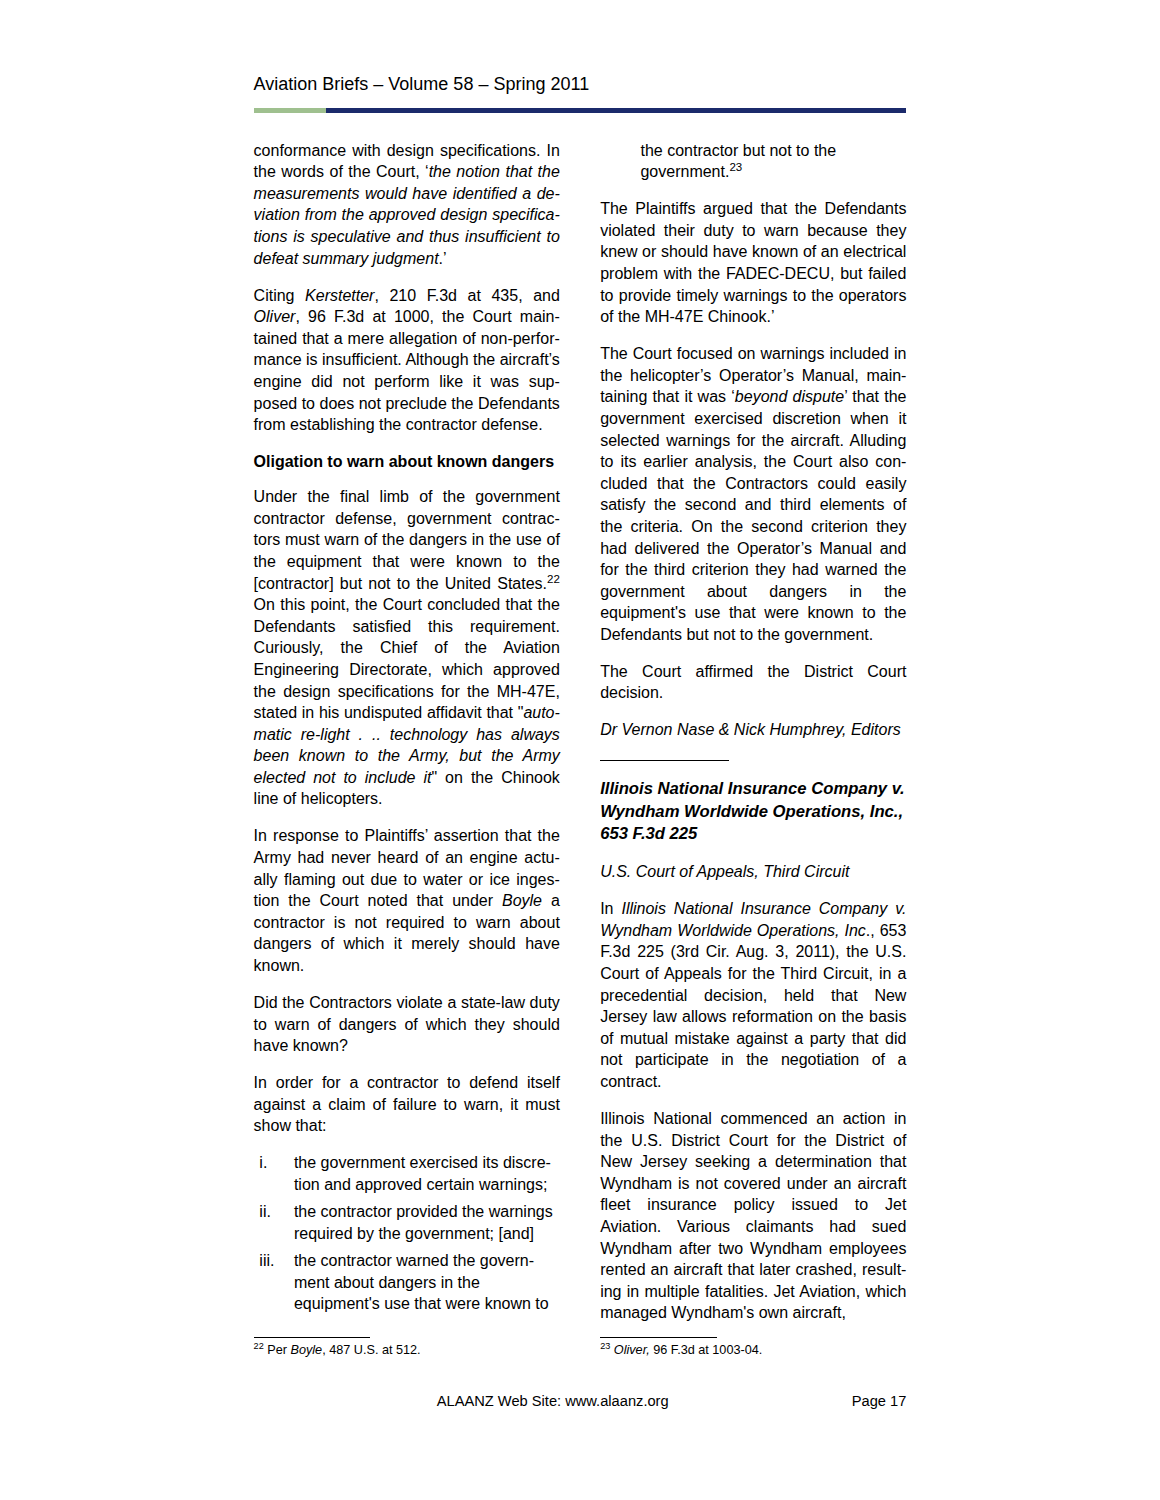Aviation Briefs – Volume 58 – Spring 2011
conformance with design specifications. In the words of the Court, ‘the notion that the measurements would have identified a deviation from the approved design specifications is speculative and thus insufficient to defeat summary judgment.’
Citing Kerstetter, 210 F.3d at 435, and Oliver, 96 F.3d at 1000, the Court maintained that a mere allegation of non-performance is insufficient. Although the aircraft’s engine did not perform like it was supposed to does not preclude the Defendants from establishing the contractor defense.
Oligation to warn about known dangers
Under the final limb of the government contractor defense, government contractors must warn of the dangers in the use of the equipment that were known to the [contractor] but not to the United States.22 On this point, the Court concluded that the Defendants satisfied this requirement. Curiously, the Chief of the Aviation Engineering Directorate, which approved the design specifications for the MH-47E, stated in his undisputed affidavit that "automatic re-light . .. technology has always been known to the Army, but the Army elected not to include it" on the Chinook line of helicopters.
In response to Plaintiffs’ assertion that the Army had never heard of an engine actually flaming out due to water or ice ingestion the Court noted that under Boyle a contractor is not required to warn about dangers of which it merely should have known.
Did the Contractors violate a state-law duty to warn of dangers of which they should have known?
In order for a contractor to defend itself against a claim of failure to warn, it must show that:
i. the government exercised its discretion and approved certain warnings;
ii. the contractor provided the warnings required by the government; [and]
iii. the contractor warned the government about dangers in the equipment's use that were known to the contractor but not to the government.23
The Plaintiffs argued that the Defendants violated their duty to warn because they knew or should have known of an electrical problem with the FADEC-DECU, but failed to provide timely warnings to the operators of the MH-47E Chinook.’
The Court focused on warnings included in the helicopter’s Operator’s Manual, maintaining that it was ‘beyond dispute’ that the government exercised discretion when it selected warnings for the aircraft. Alluding to its earlier analysis, the Court also concluded that the Contractors could easily satisfy the second and third elements of the criteria. On the second criterion they had delivered the Operator’s Manual and for the third criterion they had warned the government about dangers in the equipment's use that were known to the Defendants but not to the government.
The Court affirmed the District Court decision.
Dr Vernon Nase & Nick Humphrey, Editors
Illinois National Insurance Company v. Wyndham Worldwide Operations, Inc., 653 F.3d 225
U.S. Court of Appeals, Third Circuit
In Illinois National Insurance Company v. Wyndham Worldwide Operations, Inc., 653 F.3d 225 (3rd Cir. Aug. 3, 2011), the U.S. Court of Appeals for the Third Circuit, in a precedential decision, held that New Jersey law allows reformation on the basis of mutual mistake against a party that did not participate in the negotiation of a contract.
Illinois National commenced an action in the U.S. District Court for the District of New Jersey seeking a determination that Wyndham is not covered under an aircraft fleet insurance policy issued to Jet Aviation. Various claimants had sued Wyndham after two Wyndham employees rented an aircraft that later crashed, resulting in multiple fatalities. Jet Aviation, which managed Wyndham's own aircraft,
22 Per Boyle, 487 U.S. at 512.
23 Oliver, 96 F.3d at 1003-04.
ALAANZ Web Site: www.alaanz.org
Page 17